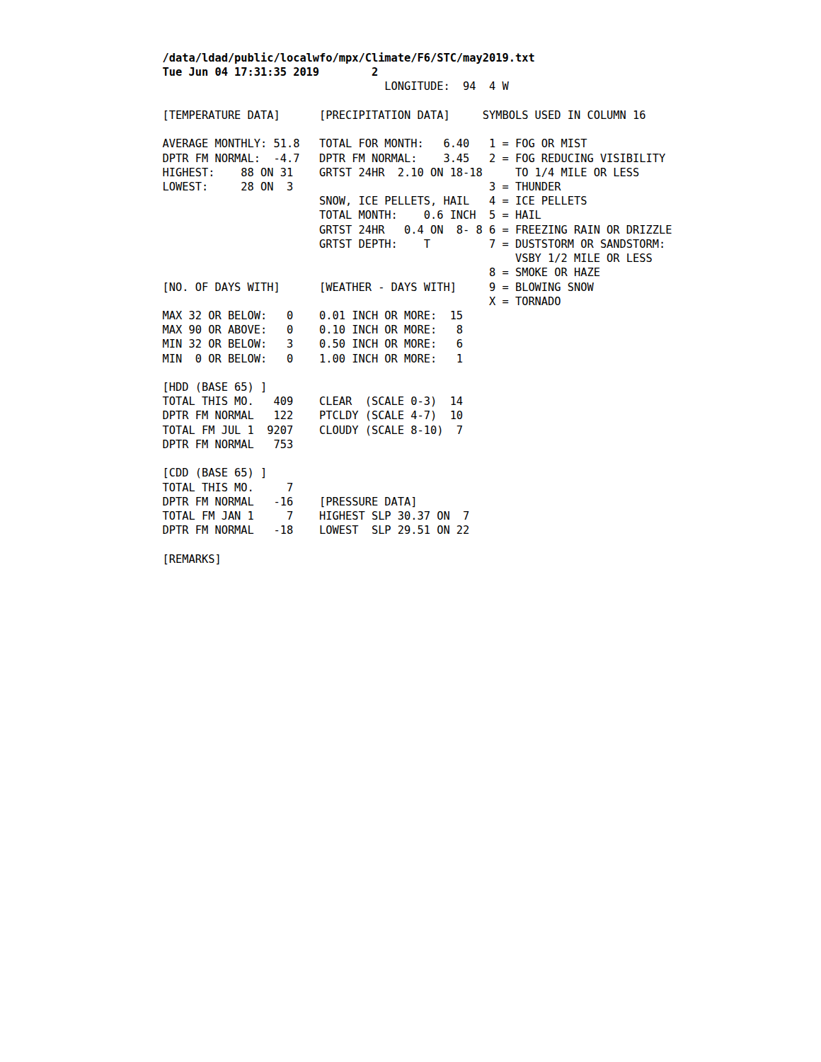/data/ldad/public/localwfo/mpx/Climate/F6/STC/may2019.txt
Tue Jun 04 17:31:35 2019        2
                                  LONGITUDE:  94  4 W

[TEMPERATURE DATA]      [PRECIPITATION DATA]     SYMBOLS USED IN COLUMN 16

AVERAGE MONTHLY: 51.8   TOTAL FOR MONTH:   6.40   1 = FOG OR MIST
DPTR FM NORMAL:  -4.7   DPTR FM NORMAL:    3.45   2 = FOG REDUCING VISIBILITY
HIGHEST:    88 ON 31    GRTST 24HR  2.10 ON 18-18     TO 1/4 MILE OR LESS
LOWEST:     28 ON  3                              3 = THUNDER
                        SNOW, ICE PELLETS, HAIL   4 = ICE PELLETS
                        TOTAL MONTH:    0.6 INCH  5 = HAIL
                        GRTST 24HR   0.4 ON  8- 8 6 = FREEZING RAIN OR DRIZZLE
                        GRTST DEPTH:    T         7 = DUSTSTORM OR SANDSTORM:
                                                      VSBY 1/2 MILE OR LESS
                                                  8 = SMOKE OR HAZE
[NO. OF DAYS WITH]      [WEATHER - DAYS WITH]     9 = BLOWING SNOW
                                                  X = TORNADO
MAX 32 OR BELOW:   0    0.01 INCH OR MORE:  15
MAX 90 OR ABOVE:   0    0.10 INCH OR MORE:   8
MIN 32 OR BELOW:   3    0.50 INCH OR MORE:   6
MIN  0 OR BELOW:   0    1.00 INCH OR MORE:   1

[HDD (BASE 65) ]
TOTAL THIS MO.   409    CLEAR  (SCALE 0-3)  14
DPTR FM NORMAL   122    PTCLDY (SCALE 4-7)  10
TOTAL FM JUL 1  9207    CLOUDY (SCALE 8-10)  7
DPTR FM NORMAL   753

[CDD (BASE 65) ]
TOTAL THIS MO.     7
DPTR FM NORMAL   -16    [PRESSURE DATA]
TOTAL FM JAN 1     7    HIGHEST SLP 30.37 ON  7
DPTR FM NORMAL   -18    LOWEST  SLP 29.51 ON 22

[REMARKS]